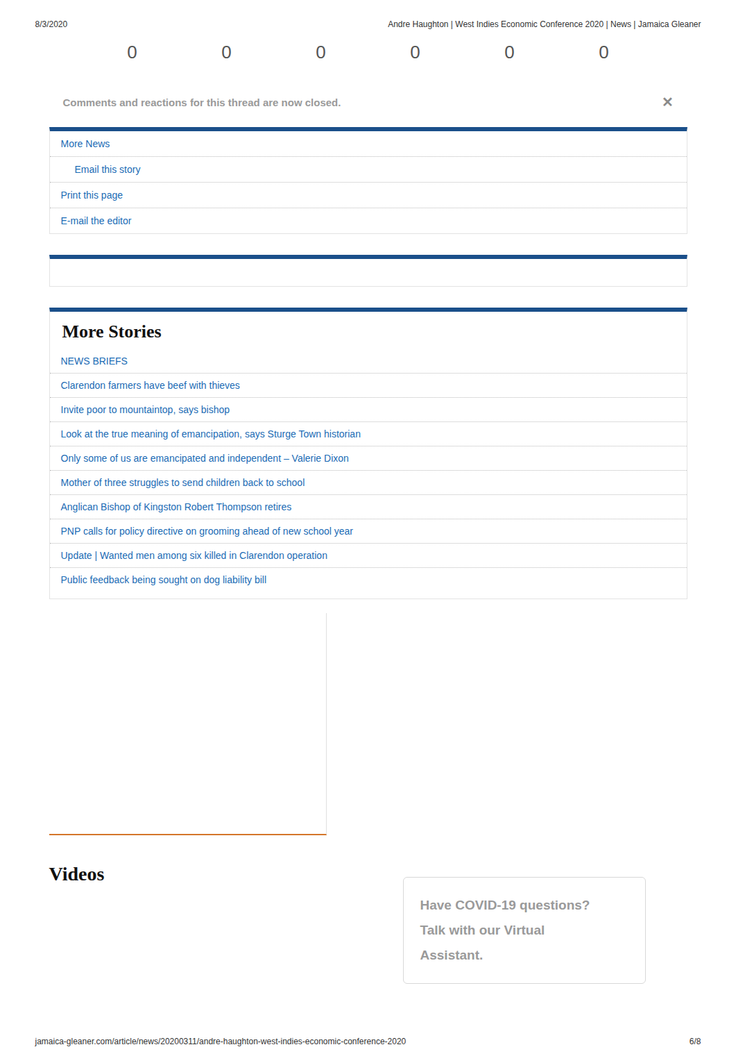8/3/2020
Andre Haughton | West Indies Economic Conference 2020 | News | Jamaica Gleaner
000000
Comments and reactions for this thread are now closed.
✕
More News
Email this story
Print this page
E-mail the editor
More Stories
NEWS BRIEFS
Clarendon farmers have beef with thieves
Invite poor to mountaintop, says bishop
Look at the true meaning of emancipation, says Sturge Town historian
Only some of us are emancipated and independent – Valerie Dixon
Mother of three struggles to send children back to school
Anglican Bishop of Kingston Robert Thompson retires
PNP calls for policy directive on grooming ahead of new school year
Update | Wanted men among six killed in Clarendon operation
Public feedback being sought on dog liability bill
Videos
Have COVID-19 questions?
Talk with our Virtual
Assistant.
jamaica-gleaner.com/article/news/20200311/andre-haughton-west-indies-economic-conference-2020
6/8